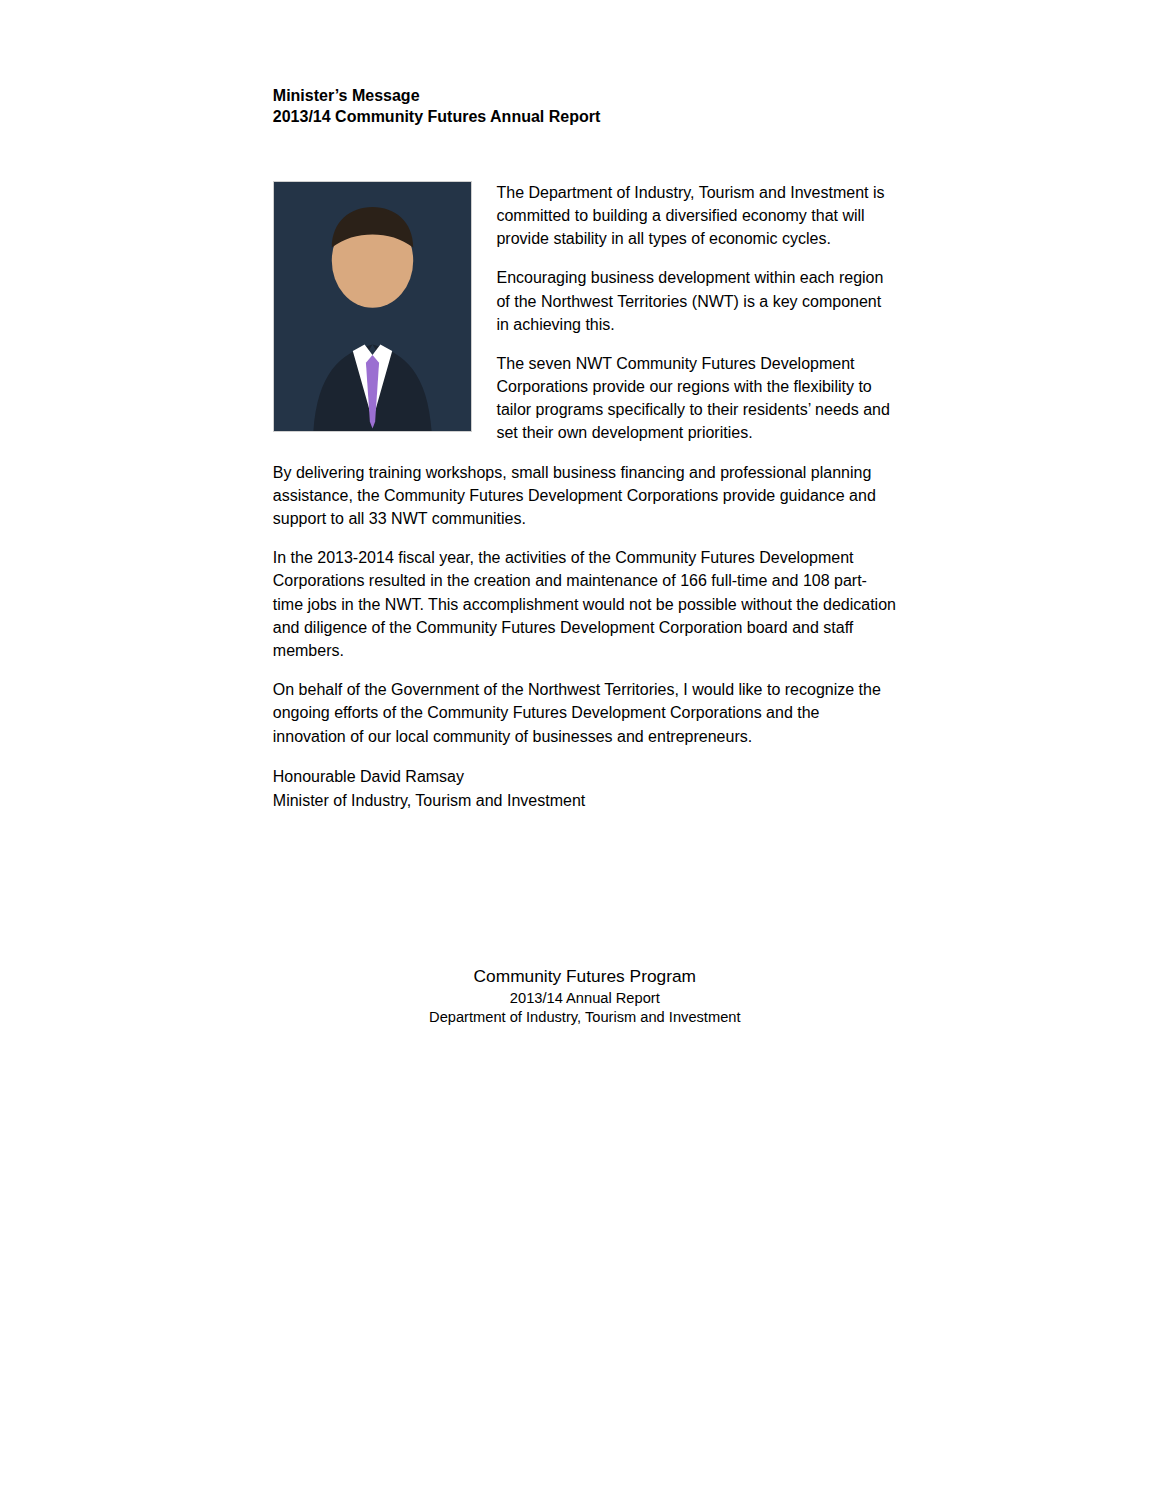Minister’s Message
2013/14 Community Futures Annual Report
The Department of Industry, Tourism and Investment is committed to building a diversified economy that will provide stability in all types of economic cycles.
Encouraging business development within each region of the Northwest Territories (NWT) is a key component in achieving this.
The seven NWT Community Futures Development Corporations provide our regions with the flexibility to tailor programs specifically to their residents’ needs and set their own development priorities.
By delivering training workshops, small business financing and professional planning assistance, the Community Futures Development Corporations provide guidance and support to all 33 NWT communities.
In the 2013-2014 fiscal year, the activities of the Community Futures Development Corporations resulted in the creation and maintenance of 166 full-time and 108 part-time jobs in the NWT. This accomplishment would not be possible without the dedication and diligence of the Community Futures Development Corporation board and staff members.
On behalf of the Government of the Northwest Territories, I would like to recognize the ongoing efforts of the Community Futures Development Corporations and the innovation of our local community of businesses and entrepreneurs.
Honourable David Ramsay
Minister of Industry, Tourism and Investment
Community Futures Program
2013/14 Annual Report
Department of Industry, Tourism and Investment